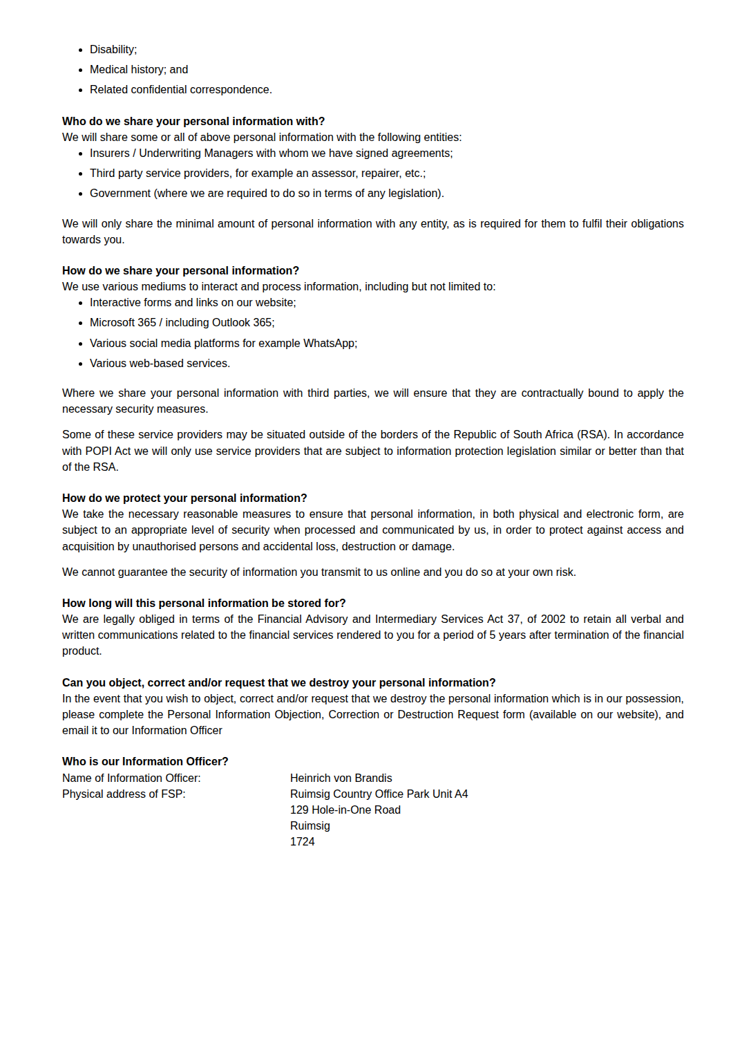Disability;
Medical history; and
Related confidential correspondence.
Who do we share your personal information with?
We will share some or all of above personal information with the following entities:
Insurers / Underwriting Managers with whom we have signed agreements;
Third party service providers, for example an assessor, repairer, etc.;
Government (where we are required to do so in terms of any legislation).
We will only share the minimal amount of personal information with any entity, as is required for them to fulfil their obligations towards you.
How do we share your personal information?
We use various mediums to interact and process information, including but not limited to:
Interactive forms and links on our website;
Microsoft 365 / including Outlook 365;
Various social media platforms for example WhatsApp;
Various web-based services.
Where we share your personal information with third parties, we will ensure that they are contractually bound to apply the necessary security measures.
Some of these service providers may be situated outside of the borders of the Republic of South Africa (RSA). In accordance with POPI Act we will only use service providers that are subject to information protection legislation similar or better than that of the RSA.
How do we protect your personal information?
We take the necessary reasonable measures to ensure that personal information, in both physical and electronic form, are subject to an appropriate level of security when processed and communicated by us, in order to protect against access and acquisition by unauthorised persons and accidental loss, destruction or damage.
We cannot guarantee the security of information you transmit to us online and you do so at your own risk.
How long will this personal information be stored for?
We are legally obliged in terms of the Financial Advisory and Intermediary Services Act 37, of 2002 to retain all verbal and written communications related to the financial services rendered to you for a period of 5 years after termination of the financial product.
Can you object, correct and/or request that we destroy your personal information?
In the event that you wish to object, correct and/or request that we destroy the personal information which is in our possession, please complete the Personal Information Objection, Correction or Destruction Request form (available on our website), and email it to our Information Officer
Who is our Information Officer?
| Name of Information Officer: | Heinrich von Brandis |
| Physical address of FSP: | Ruimsig Country Office Park Unit A4 129 Hole-in-One Road Ruimsig 1724 |